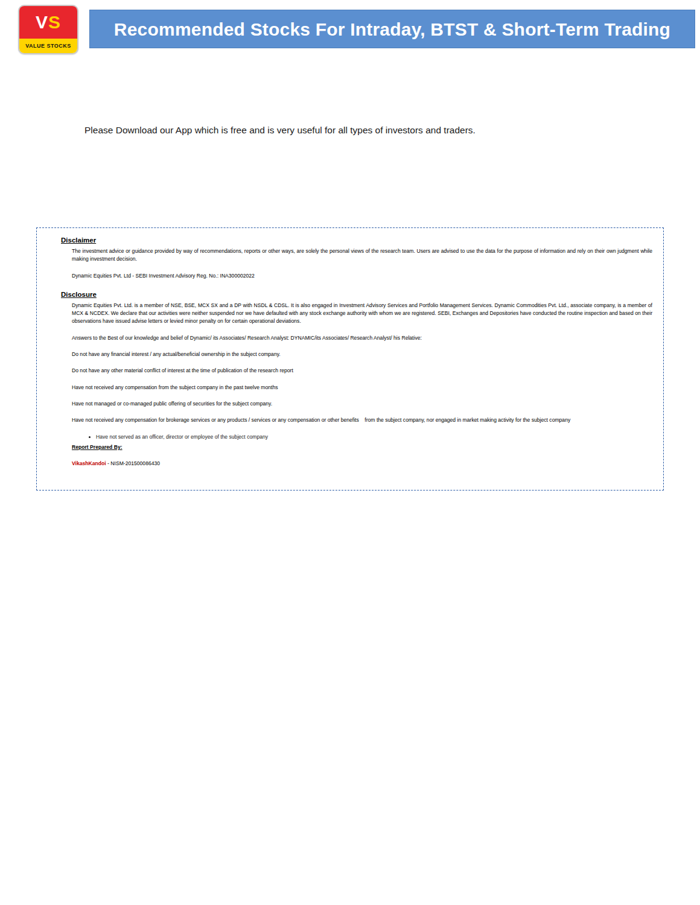VS
Value Stocks
Recommended Stocks For Intraday, BTST & Short-Term Trading
Please Download our App which is free and is very useful for all types of investors and traders.
Disclaimer
The investment advice or guidance provided by way of recommendations, reports or other ways, are solely the personal views of the research team. Users are advised to use the data for the purpose of information and rely on their own judgment while making investment decision.
Dynamic Equities Pvt. Ltd - SEBI Investment Advisory Reg. No.: INA300002022
Disclosure
Dynamic Equities Pvt. Ltd. is a member of NSE, BSE, MCX SX and a DP with NSDL & CDSL. It is also engaged in Investment Advisory Services and Portfolio Management Services. Dynamic Commodities Pvt. Ltd., associate company, is a member of MCX & NCDEX. We declare that our activities were neither suspended nor we have defaulted with any stock exchange authority with whom we are registered. SEBI, Exchanges and Depositories have conducted the routine inspection and based on their observations have issued advise letters or levied minor penalty on for certain operational deviations.
Answers to the Best of our knowledge and belief of Dynamic/ its Associates/ Research Analyst: DYNAMIC/its Associates/ Research Analyst/ his Relative:
Do not have any financial interest / any actual/beneficial ownership in the subject company.
Do not have any other material conflict of interest at the time of publication of the research report
Have not received any compensation from the subject company in the past twelve months
Have not managed or co-managed public offering of securities for the subject company.
Have not received any compensation for brokerage services or any products / services or any compensation or other benefits from the subject company, nor engaged in market making activity for the subject company
Have not served as an officer, director or employee of the subject company
Report Prepared By:
VikashKandoi - NISM-201500086430